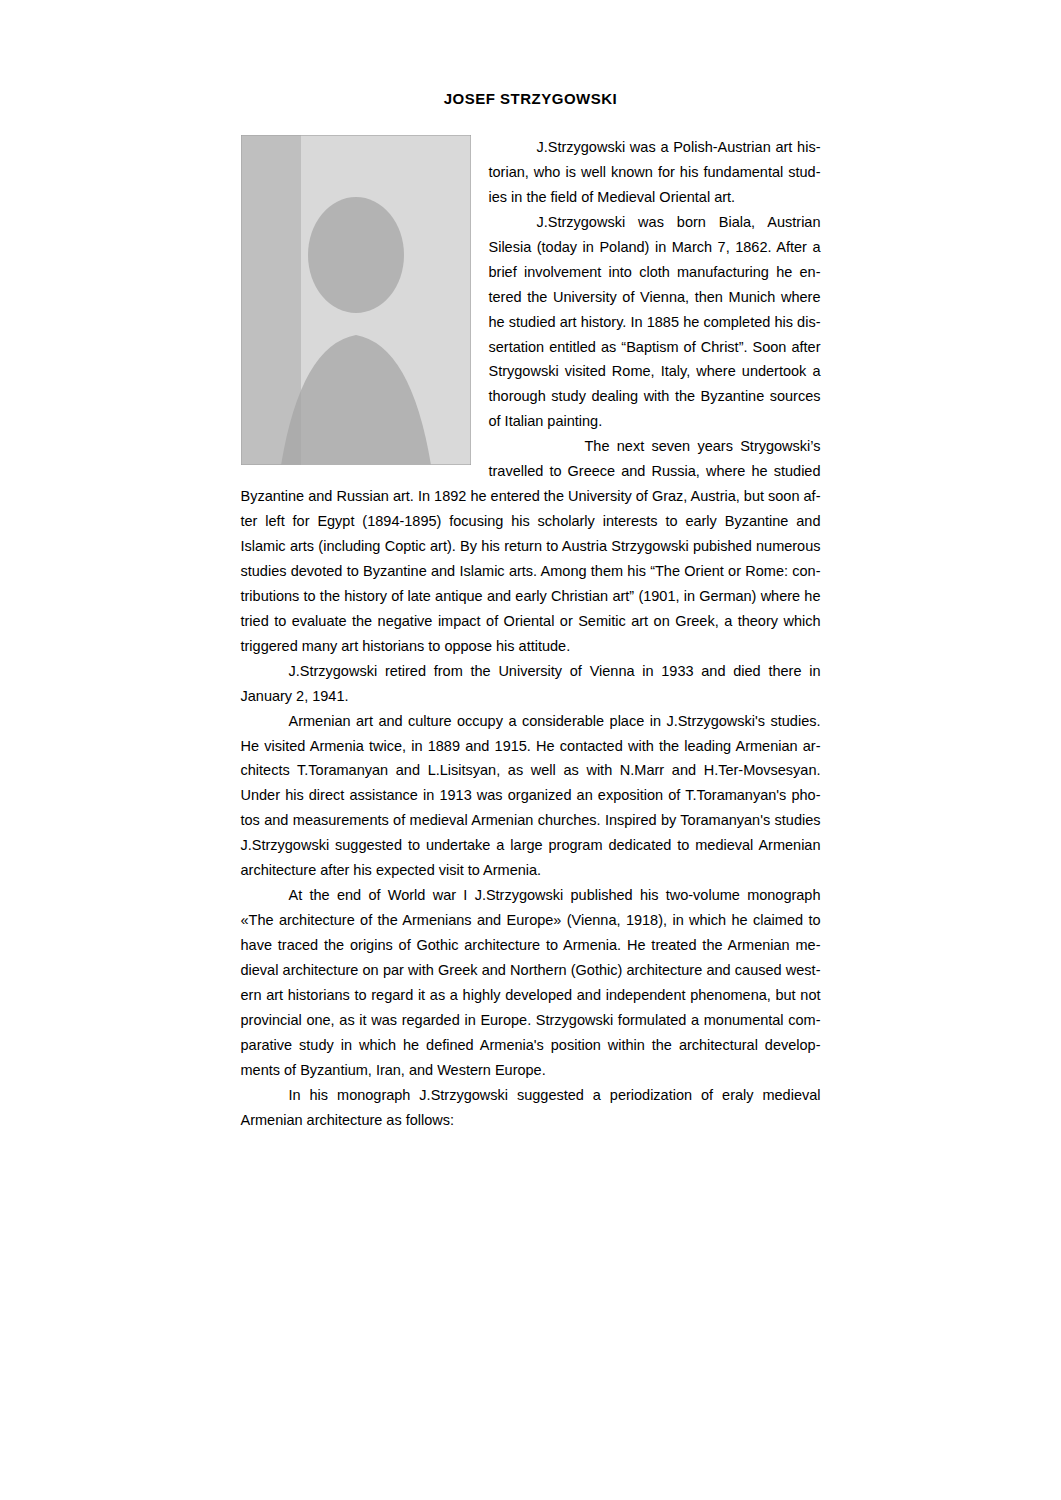JOSEF STRZYGOWSKI
J.Strzygowski was a Polish-Austrian art historian, who is well known for his fundamental studies in the field of Medieval Oriental art.
J.Strzygowski was born Biala, Austrian Silesia (today in Poland) in March 7, 1862. After a brief involvement into cloth manufacturing he entered the University of Vienna, then Munich where he studied art history. In 1885 he completed his dissertation entitled as “Baptism of Christ”. Soon after Strygowski visited Rome, Italy, where undertook a thorough study dealing with the Byzantine sources of Italian painting.
The next seven years Strygowski’s travelled to Greece and Russia, where he studied Byzantine and Russian art. In 1892 he entered the University of Graz, Austria, but soon after left for Egypt (1894-1895) focusing his scholarly interests to early Byzantine and Islamic arts (including Coptic art). By his return to Austria Strzygowski pubished numerous studies devoted to Byzantine and Islamic arts. Among them his “The Orient or Rome: contributions to the history of late antique and early Christian art” (1901, in German) where he tried to evaluate the negative impact of Oriental or Semitic art on Greek, a theory which triggered many art historians to oppose his attitude.
J.Strzygowski retired from the University of Vienna in 1933 and died there in January 2, 1941.
Armenian art and culture occupy a considerable place in J.Strzygowski's studies. He visited Armenia twice, in 1889 and 1915. He contacted with the leading Armenian architects T.Toramanyan and L.Lisitsyan, as well as with N.Marr and H.Ter-Movsesyan. Under his direct assistance in 1913 was organized an exposition of T.Toramanyan's photos and measurements of medieval Armenian churches. Inspired by Toramanyan's studies J.Strzygowski suggested to undertake a large program dedicated to medieval Armenian architecture after his expected visit to Armenia.
At the end of World war I J.Strzygowski published his two-volume monograph «The architecture of the Armenians and Europe» (Vienna, 1918), in which he claimed to have traced the origins of Gothic architecture to Armenia. He treated the Armenian medieval architecture on par with Greek and Northern (Gothic) architecture and caused western art historians to regard it as a highly developed and independent phenomena, but not provincial one, as it was regarded in Europe. Strzygowski formulated a monumental comparative study in which he defined Armenia's position within the architectural developments of Byzantium, Iran, and Western Europe.
In his monograph J.Strzygowski suggested a periodization of eraly medieval Armenian architecture as follows: